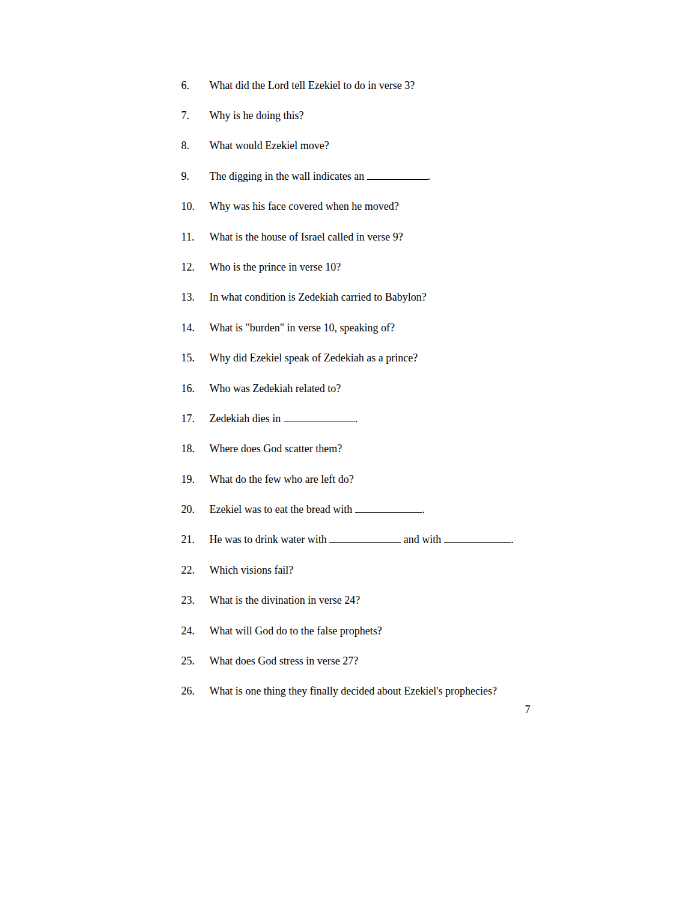6. What did the Lord tell Ezekiel to do in verse 3?
7. Why is he doing this?
8. What would Ezekiel move?
9. The digging in the wall indicates an .
10. Why was his face covered when he moved?
11. What is the house of Israel called in verse 9?
12. Who is the prince in verse 10?
13. In what condition is Zedekiah carried to Babylon?
14. What is "burden" in verse 10, speaking of?
15. Why did Ezekiel speak of Zedekiah as a prince?
16. Who was Zedekiah related to?
17. Zedekiah dies in .
18. Where does God scatter them?
19. What do the few who are left do?
20. Ezekiel was to eat the bread with .
21. He was to drink water with and with .
22. Which visions fail?
23. What is the divination in verse 24?
24. What will God do to the false prophets?
25. What does God stress in verse 27?
26. What is one thing they finally decided about Ezekiel's prophecies?
7